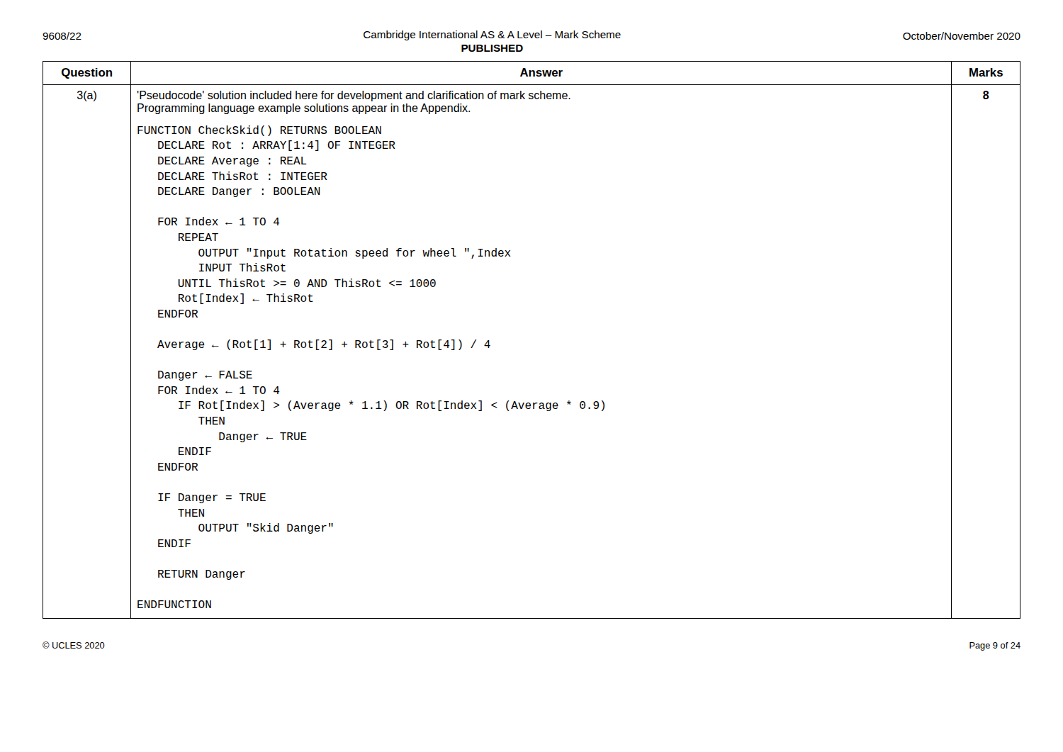9608/22
Cambridge International AS & A Level – Mark Scheme
PUBLISHED
October/November 2020
| Question | Answer | Marks |
| --- | --- | --- |
| 3(a) | 'Pseudocode' solution included here for development and clarification of mark scheme. Programming language example solutions appear in the Appendix. FUNCTION CheckSkid() RETURNS BOOLEAN DECLARE Rot : ARRAY[1:4] OF INTEGER DECLARE Average : REAL DECLARE ThisRot : INTEGER DECLARE Danger : BOOLEAN FOR Index ← 1 TO 4 REPEAT OUTPUT "Input Rotation speed for wheel ",Index INPUT ThisRot UNTIL ThisRot >= 0 AND ThisRot <= 1000 Rot[Index] ← ThisRot ENDFOR Average ← (Rot[1] + Rot[2] + Rot[3] + Rot[4]) / 4 Danger ← FALSE FOR Index ← 1 TO 4 IF Rot[Index] > (Average * 1.1) OR Rot[Index] < (Average * 0.9) THEN Danger ← TRUE ENDIF ENDFOR IF Danger = TRUE THEN OUTPUT "Skid Danger" ENDIF RETURN Danger ENDFUNCTION | 8 |
© UCLES 2020
Page 9 of 24